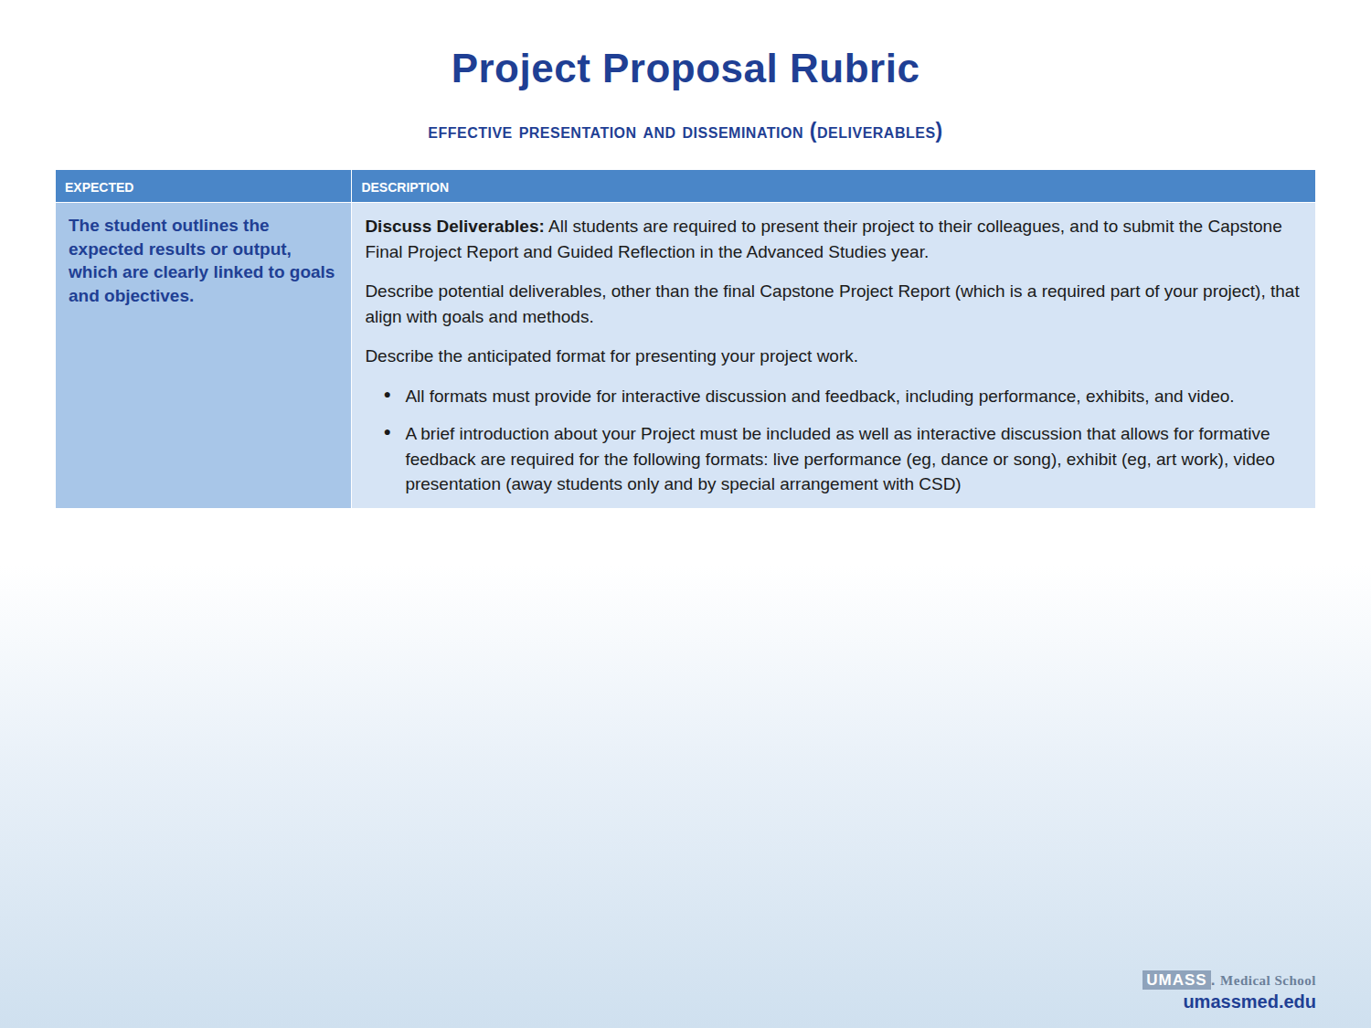Project Proposal Rubric
Effective Presentation and Dissemination (Deliverables)
| Expected | Description |
| --- | --- |
| The student outlines the expected results or output, which are clearly linked to goals and objectives. | Discuss Deliverables: All students are required to present their project to their colleagues, and to submit the Capstone Final Project Report and Guided Reflection in the Advanced Studies year. Describe potential deliverables, other than the final Capstone Project Report (which is a required part of your project), that align with goals and methods. Describe the anticipated format for presenting your project work. All formats must provide for interactive discussion and feedback, including performance, exhibits, and video. A brief introduction about your Project must be included as well as interactive discussion that allows for formative feedback are required for the following formats: live performance (eg, dance or song), exhibit (eg, art work), video presentation (away students only and by special arrangement with CSD) |
UMASS. Medical School
umassmed.edu